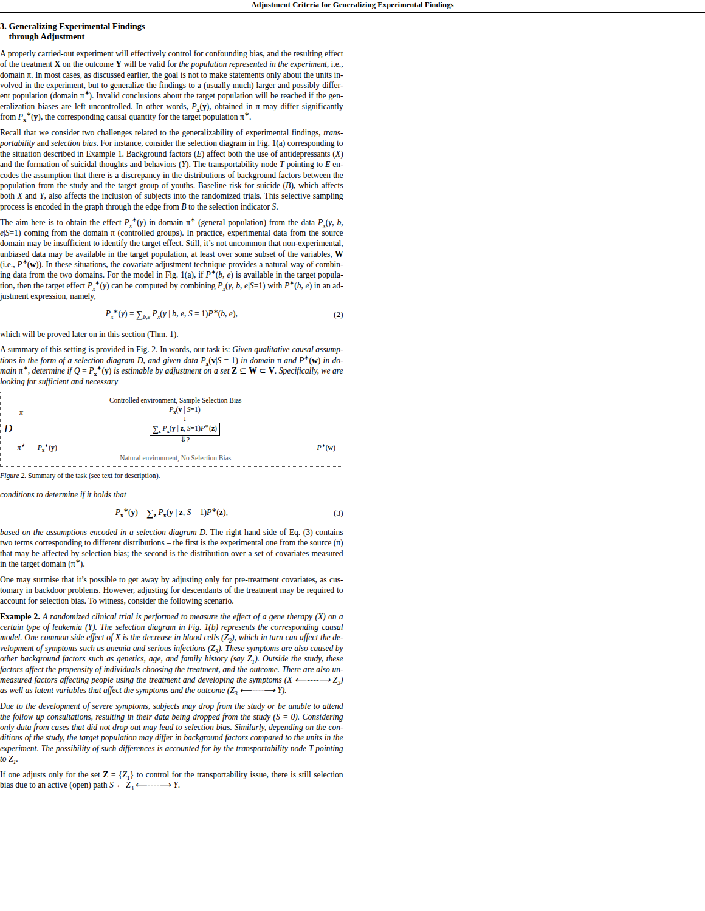Adjustment Criteria for Generalizing Experimental Findings
3. Generalizing Experimental Findings
through Adjustment
A properly carried-out experiment will effectively control for confounding bias, and the resulting effect of the treatment X on the outcome Y will be valid for the population represented in the experiment, i.e., domain π. In most cases, as discussed earlier, the goal is not to make statements only about the units involved in the experiment, but to generalize the findings to a (usually much) larger and possibly different population (domain π∗). Invalid conclusions about the target population will be reached if the generalization biases are left uncontrolled. In other words, Px(y), obtained in π may differ significantly from Px∗(y), the corresponding causal quantity for the target population π∗.
Recall that we consider two challenges related to the generalizability of experimental findings, transportability and selection bias. For instance, consider the selection diagram in Fig. 1(a) corresponding to the situation described in Example 1. Background factors (E) affect both the use of antidepressants (X) and the formation of suicidal thoughts and behaviors (Y). The transportability node T pointing to E encodes the assumption that there is a discrepancy in the distributions of background factors between the population from the study and the target group of youths. Baseline risk for suicide (B), which affects both X and Y, also affects the inclusion of subjects into the randomized trials. This selective sampling process is encoded in the graph through the edge from B to the selection indicator S.
The aim here is to obtain the effect Px∗(y) in domain π∗ (general population) from the data Px(y, b, e|S=1) coming from the domain π (controlled groups). In practice, experimental data from the source domain may be insufficient to identify the target effect. Still, it’s not uncommon that non-experimental, unbiased data may be available in the target population, at least over some subset of the variables, W (i.e., P∗(w)). In these situations, the covariate adjustment technique provides a natural way of combining data from the two domains. For the model in Fig. 1(a), if P∗(b, e) is available in the target population, then the target effect Px∗(y) can be computed by combining Px(y, b, e|S=1) with P∗(b, e) in an adjustment expression, namely,
Px∗(y) = ∑b,e Px(y | b, e, S = 1)P∗(b, e), (2)
which will be proved later on in this section (Thm. 1).
A summary of this setting is provided in Fig. 2. In words, our task is: Given qualitative causal assumptions in the form of a selection diagram D, and given data Px(v|S = 1) in domain π and P∗(w) in domain π∗, determine if Q = Px∗(y) is estimable by adjustment on a set Z ⊆ W ⊂ V. Specifically, we are looking for sufficient and necessary
Controlled environment, Sample Selection Bias
D
π
Px(v | S=1)↓
∑z Px(y | z, S=1)P∗(z)⇓?
π∗
Px∗(y) P∗(w)
Natural environment, No Selection Bias
Figure 2. Summary of the task (see text for description).
conditions to determine if it holds that
Px∗(y) = ∑z Px(y | z, S = 1)P∗(z), (3)
based on the assumptions encoded in a selection diagram D. The right hand side of Eq. (3) contains two terms corresponding to different distributions – the first is the experimental one from the source (π) that may be affected by selection bias; the second is the distribution over a set of covariates measured in the target domain (π∗).
One may surmise that it’s possible to get away by adjusting only for pre-treatment covariates, as customary in backdoor problems. However, adjusting for descendants of the treatment may be required to account for selection bias. To witness, consider the following scenario.
Example 2. A randomized clinical trial is performed to measure the effect of a gene therapy (X) on a certain type of leukemia (Y). The selection diagram in Fig. 1(b) represents the corresponding causal model. One common side effect of X is the decrease in blood cells (Z2), which in turn can affect the development of symptoms such as anemia and serious infections (Z3). These symptoms are also caused by other background factors such as genetics, age, and family history (say Z1). Outside the study, these factors affect the propensity of individuals choosing the treatment, and the outcome. There are also unmeasured factors affecting people using the treatment and developing the symptoms (X ⟵----⟶ Z3) as well as latent variables that affect the symptoms and the outcome (Z3 ⟵----⟶ Y).
Due to the development of severe symptoms, subjects may drop from the study or be unable to attend the follow up consultations, resulting in their data being dropped from the study (S = 0). Considering only data from cases that did not drop out may lead to selection bias. Similarly, depending on the conditions of the study, the target population may differ in background factors compared to the units in the experiment. The possibility of such differences is accounted for by the transportability node T pointing to Z1.
If one adjusts only for the set Z = {Z1} to control for the transportability issue, there is still selection bias due to an active (open) path S ← Z3 ⟵----⟶ Y.